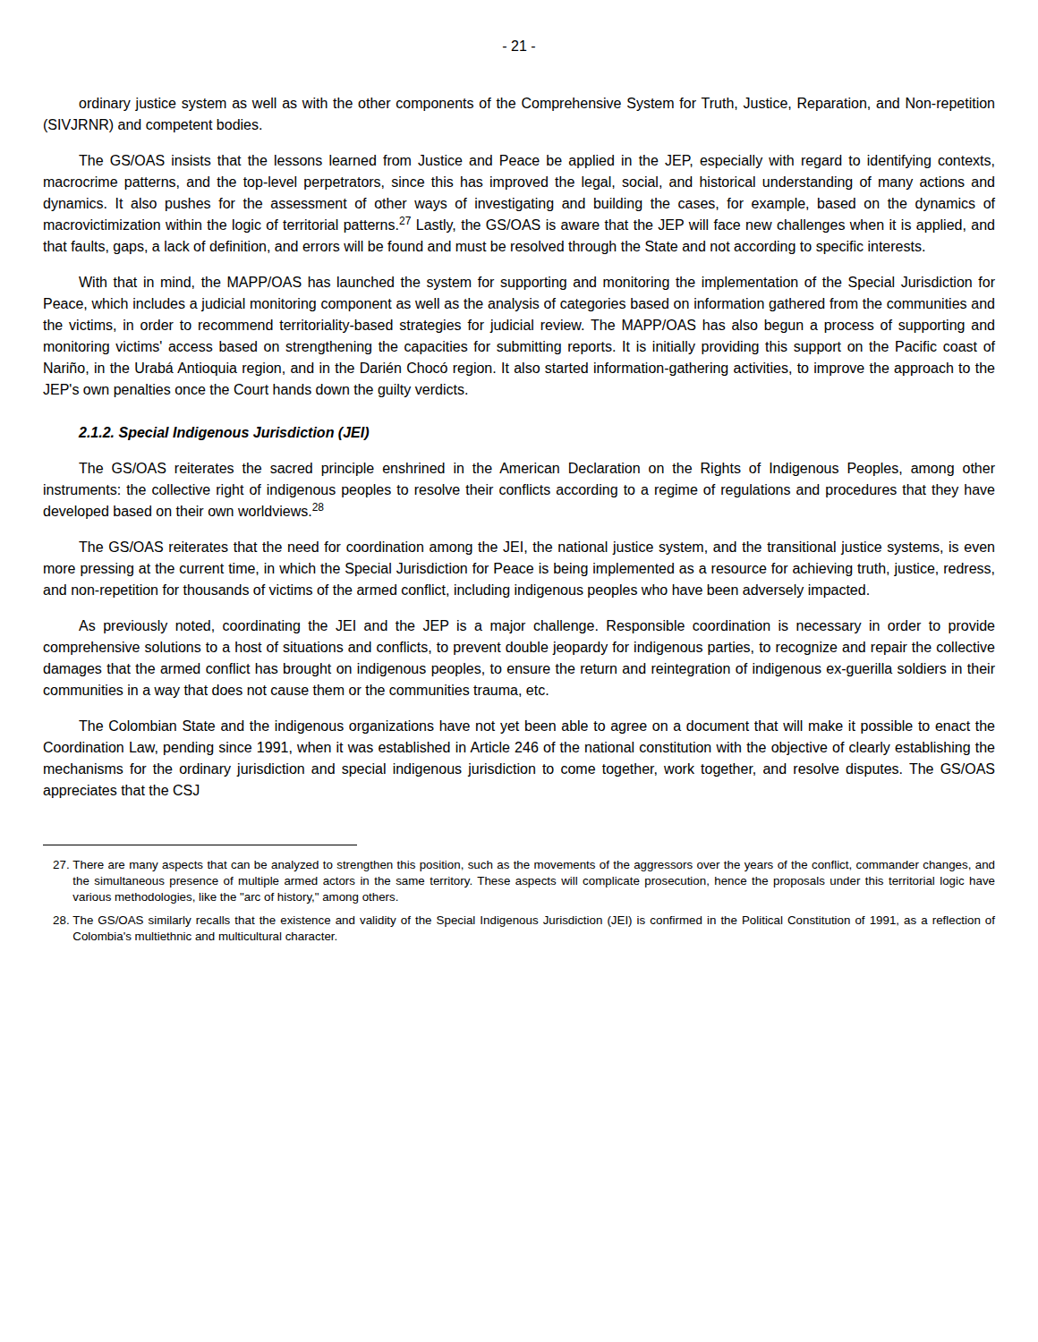- 21 -
ordinary justice system as well as with the other components of the Comprehensive System for Truth, Justice, Reparation, and Non-repetition (SIVJRNR) and competent bodies.
The GS/OAS insists that the lessons learned from Justice and Peace be applied in the JEP, especially with regard to identifying contexts, macrocrime patterns, and the top-level perpetrators, since this has improved the legal, social, and historical understanding of many actions and dynamics. It also pushes for the assessment of other ways of investigating and building the cases, for example, based on the dynamics of macrovictimization within the logic of territorial patterns.27 Lastly, the GS/OAS is aware that the JEP will face new challenges when it is applied, and that faults, gaps, a lack of definition, and errors will be found and must be resolved through the State and not according to specific interests.
With that in mind, the MAPP/OAS has launched the system for supporting and monitoring the implementation of the Special Jurisdiction for Peace, which includes a judicial monitoring component as well as the analysis of categories based on information gathered from the communities and the victims, in order to recommend territoriality-based strategies for judicial review. The MAPP/OAS has also begun a process of supporting and monitoring victims' access based on strengthening the capacities for submitting reports. It is initially providing this support on the Pacific coast of Nariño, in the Urabá Antioquia region, and in the Darién Chocó region. It also started information-gathering activities, to improve the approach to the JEP's own penalties once the Court hands down the guilty verdicts.
2.1.2. Special Indigenous Jurisdiction (JEI)
The GS/OAS reiterates the sacred principle enshrined in the American Declaration on the Rights of Indigenous Peoples, among other instruments: the collective right of indigenous peoples to resolve their conflicts according to a regime of regulations and procedures that they have developed based on their own worldviews.28
The GS/OAS reiterates that the need for coordination among the JEI, the national justice system, and the transitional justice systems, is even more pressing at the current time, in which the Special Jurisdiction for Peace is being implemented as a resource for achieving truth, justice, redress, and non-repetition for thousands of victims of the armed conflict, including indigenous peoples who have been adversely impacted.
As previously noted, coordinating the JEI and the JEP is a major challenge. Responsible coordination is necessary in order to provide comprehensive solutions to a host of situations and conflicts, to prevent double jeopardy for indigenous parties, to recognize and repair the collective damages that the armed conflict has brought on indigenous peoples, to ensure the return and reintegration of indigenous ex-guerilla soldiers in their communities in a way that does not cause them or the communities trauma, etc.
The Colombian State and the indigenous organizations have not yet been able to agree on a document that will make it possible to enact the Coordination Law, pending since 1991, when it was established in Article 246 of the national constitution with the objective of clearly establishing the mechanisms for the ordinary jurisdiction and special indigenous jurisdiction to come together, work together, and resolve disputes. The GS/OAS appreciates that the CSJ
There are many aspects that can be analyzed to strengthen this position, such as the movements of the aggressors over the years of the conflict, commander changes, and the simultaneous presence of multiple armed actors in the same territory. These aspects will complicate prosecution, hence the proposals under this territorial logic have various methodologies, like the "arc of history," among others.
The GS/OAS similarly recalls that the existence and validity of the Special Indigenous Jurisdiction (JEI) is confirmed in the Political Constitution of 1991, as a reflection of Colombia's multiethnic and multicultural character.